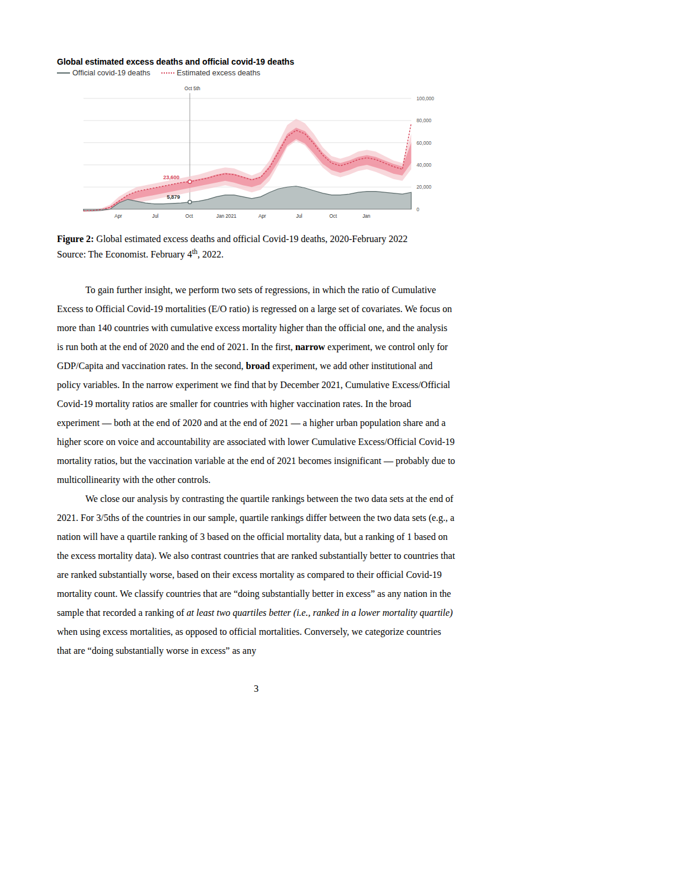Global estimated excess deaths and official covid-19 deaths
Official covid-19 deaths Estimated excess deaths
100,000 80,000 60,000 40,000 20,000 0 Oct 5th 23,600 5,879 Apr Jul Oct Jan 2021 Apr Jul Oct Jan
Figure 2: Global estimated excess deaths and official Covid-19 deaths, 2020-February 2022
Source: The Economist. February 4th, 2022.
To gain further insight, we perform two sets of regressions, in which the ratio of Cumulative Excess to Official Covid-19 mortalities (E/O ratio) is regressed on a large set of covariates. We focus on more than 140 countries with cumulative excess mortality higher than the official one, and the analysis is run both at the end of 2020 and the end of 2021. In the first, narrow experiment, we control only for GDP/Capita and vaccination rates. In the second, broad experiment, we add other institutional and policy variables. In the narrow experiment we find that by December 2021, Cumulative Excess/Official Covid-19 mortality ratios are smaller for countries with higher vaccination rates. In the broad experiment — both at the end of 2020 and at the end of 2021 — a higher urban population share and a higher score on voice and accountability are associated with lower Cumulative Excess/Official Covid-19 mortality ratios, but the vaccination variable at the end of 2021 becomes insignificant — probably due to multicollinearity with the other controls.
We close our analysis by contrasting the quartile rankings between the two data sets at the end of 2021. For 3/5ths of the countries in our sample, quartile rankings differ between the two data sets (e.g., a nation will have a quartile ranking of 3 based on the official mortality data, but a ranking of 1 based on the excess mortality data). We also contrast countries that are ranked substantially better to countries that are ranked substantially worse, based on their excess mortality as compared to their official Covid-19 mortality count. We classify countries that are “doing substantially better in excess” as any nation in the sample that recorded a ranking of at least two quartiles better (i.e., ranked in a lower mortality quartile) when using excess mortalities, as opposed to official mortalities. Conversely, we categorize countries that are “doing substantially worse in excess” as any
3